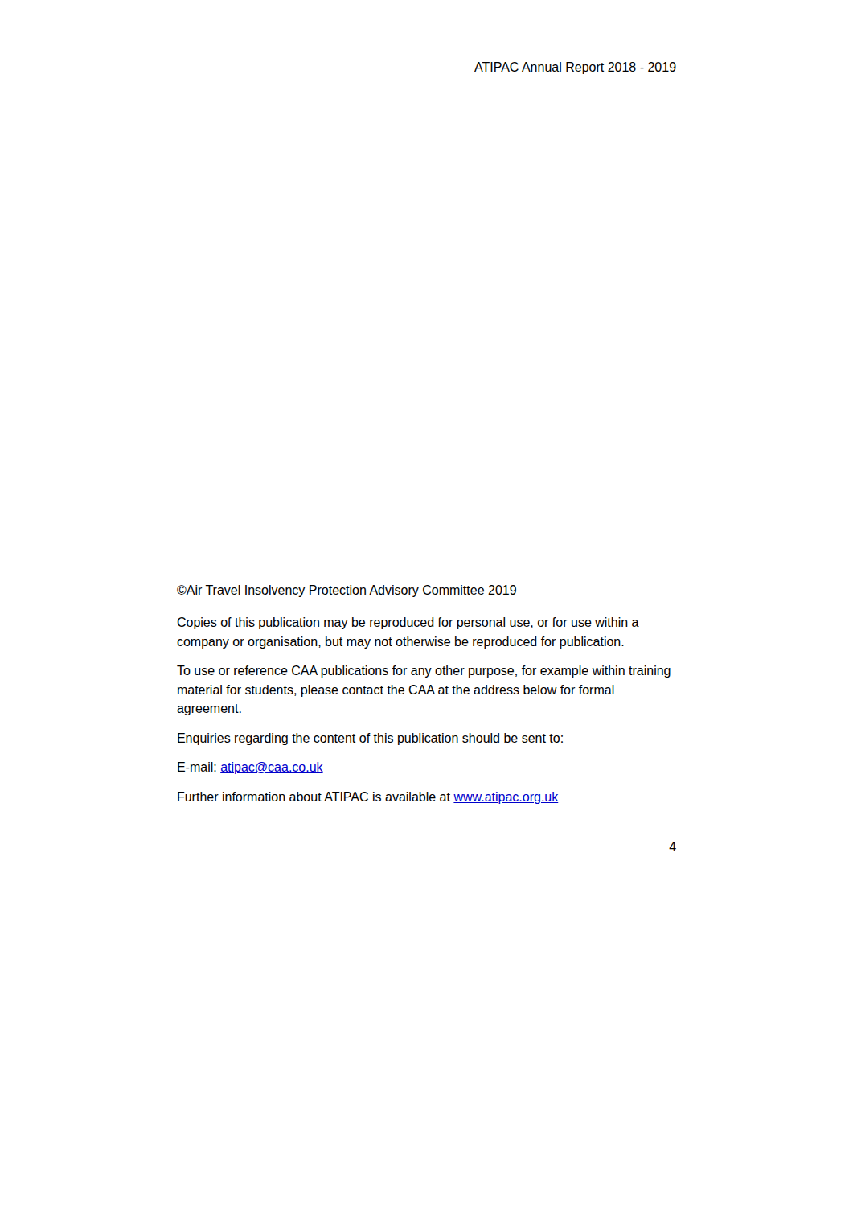ATIPAC Annual Report 2018 - 2019
©Air Travel Insolvency Protection Advisory Committee 2019
Copies of this publication may be reproduced for personal use, or for use within a company or organisation, but may not otherwise be reproduced for publication.
To use or reference CAA publications for any other purpose, for example within training material for students, please contact the CAA at the address below for formal agreement.
Enquiries regarding the content of this publication should be sent to:
E-mail: atipac@caa.co.uk
Further information about ATIPAC is available at www.atipac.org.uk
4